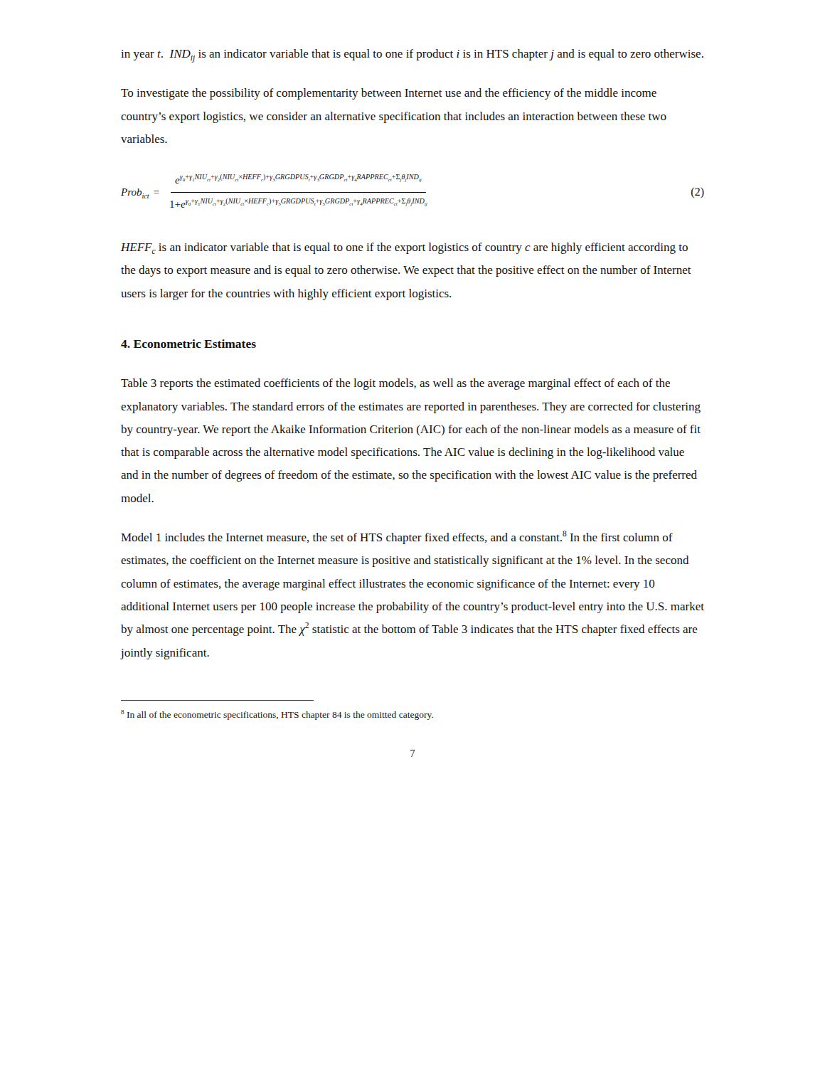in year t. INDij is an indicator variable that is equal to one if product i is in HTS chapter j and is equal to zero otherwise.
To investigate the possibility of complementarity between Internet use and the efficiency of the middle income country’s export logistics, we consider an alternative specification that includes an interaction between these two variables.
Probict = eγ0+γ1NIUct+γ2(NIUct×HEFFc)+γ3GRGDPUSt+γ3GRGDPct+γ4RAPPRECct+ΣjθjINDij 1+eγ0+γ1NIUct+γ2(NIUct×HEFFc)+γ3GRGDPUSt+γ3GRGDPct+γ4RAPPRECct+ΣjθjINDij
(2)
HEFFc is an indicator variable that is equal to one if the export logistics of country c are highly efficient according to the days to export measure and is equal to zero otherwise. We expect that the positive effect on the number of Internet users is larger for the countries with highly efficient export logistics.
4. Econometric Estimates
Table 3 reports the estimated coefficients of the logit models, as well as the average marginal effect of each of the explanatory variables. The standard errors of the estimates are reported in parentheses. They are corrected for clustering by country-year. We report the Akaike Information Criterion (AIC) for each of the non-linear models as a measure of fit that is comparable across the alternative model specifications. The AIC value is declining in the log-likelihood value and in the number of degrees of freedom of the estimate, so the specification with the lowest AIC value is the preferred model.
Model 1 includes the Internet measure, the set of HTS chapter fixed effects, and a constant.8 In the first column of estimates, the coefficient on the Internet measure is positive and statistically significant at the 1% level. In the second column of estimates, the average marginal effect illustrates the economic significance of the Internet: every 10 additional Internet users per 100 people increase the probability of the country’s product-level entry into the U.S. market by almost one percentage point. The χ2 statistic at the bottom of Table 3 indicates that the HTS chapter fixed effects are jointly significant.
8 In all of the econometric specifications, HTS chapter 84 is the omitted category.
7